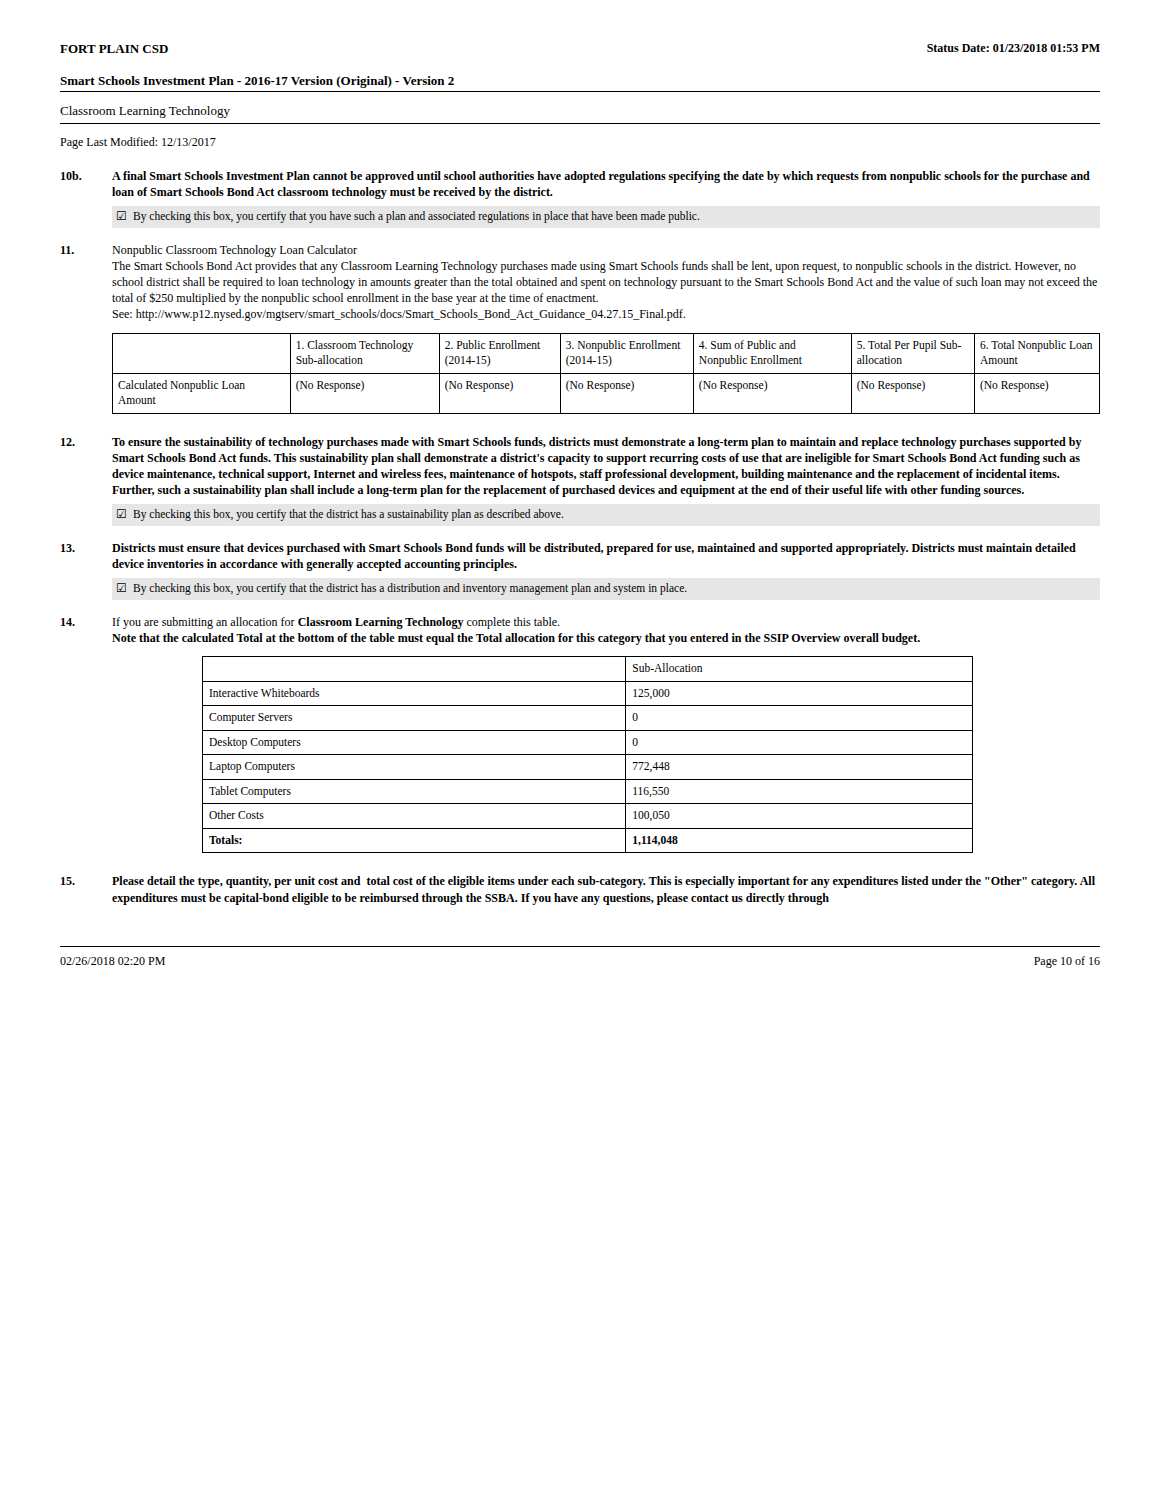FORT PLAIN CSD Status Date: 01/23/2018 01:53 PM
Smart Schools Investment Plan - 2016-17 Version (Original) - Version 2
Classroom Learning Technology
Page Last Modified: 12/13/2017
10b.
A final Smart Schools Investment Plan cannot be approved until school authorities have adopted regulations specifying the date by which requests from nonpublic schools for the purchase and loan of Smart Schools Bond Act classroom technology must be received by the district.
☑By checking this box, you certify that you have such a plan and associated regulations in place that have been made public.
11.
Nonpublic Classroom Technology Loan Calculator
The Smart Schools Bond Act provides that any Classroom Learning Technology purchases made using Smart Schools funds shall be lent, upon request, to nonpublic schools in the district. However, no school district shall be required to loan technology in amounts greater than the total obtained and spent on technology pursuant to the Smart Schools Bond Act and the value of such loan may not exceed the total of $250 multiplied by the nonpublic school enrollment in the base year at the time of enactment.
See: http://www.p12.nysed.gov/mgtserv/smart_schools/docs/Smart_Schools_Bond_Act_Guidance_04.27.15_Final.pdf.
| | 1. Classroom Technology Sub-allocation | 2. Public Enrollment (2014-15) | 3. Nonpublic Enrollment (2014-15) | 4. Sum of Public and Nonpublic Enrollment | 5. Total Per Pupil Sub-allocation | 6. Total Nonpublic Loan Amount |
| --- | --- | --- | --- | --- | --- | --- |
| Calculated Nonpublic Loan Amount | (No Response) | (No Response) | (No Response) | (No Response) | (No Response) | (No Response) |
12.
To ensure the sustainability of technology purchases made with Smart Schools funds, districts must demonstrate a long-term plan to maintain and replace technology purchases supported by Smart Schools Bond Act funds. This sustainability plan shall demonstrate a district's capacity to support recurring costs of use that are ineligible for Smart Schools Bond Act funding such as device maintenance, technical support, Internet and wireless fees, maintenance of hotspots, staff professional development, building maintenance and the replacement of incidental items. Further, such a sustainability plan shall include a long-term plan for the replacement of purchased devices and equipment at the end of their useful life with other funding sources.
☑By checking this box, you certify that the district has a sustainability plan as described above.
13.
Districts must ensure that devices purchased with Smart Schools Bond funds will be distributed, prepared for use, maintained and supported appropriately. Districts must maintain detailed device inventories in accordance with generally accepted accounting principles.
☑By checking this box, you certify that the district has a distribution and inventory management plan and system in place.
14.
If you are submitting an allocation for Classroom Learning Technology complete this table.
Note that the calculated Total at the bottom of the table must equal the Total allocation for this category that you entered in the SSIP Overview overall budget.
| | Sub-Allocation |
| --- | --- |
| Interactive Whiteboards | 125,000 |
| Computer Servers | 0 |
| Desktop Computers | 0 |
| Laptop Computers | 772,448 |
| Tablet Computers | 116,550 |
| Other Costs | 100,050 |
| Totals: | 1,114,048 |
15.
Please detail the type, quantity, per unit cost and total cost of the eligible items under each sub-category. This is especially important for any expenditures listed under the "Other" category. All expenditures must be capital-bond eligible to be reimbursed through the SSBA. If you have any questions, please contact us directly through
02/26/2018 02:20 PM Page 10 of 16